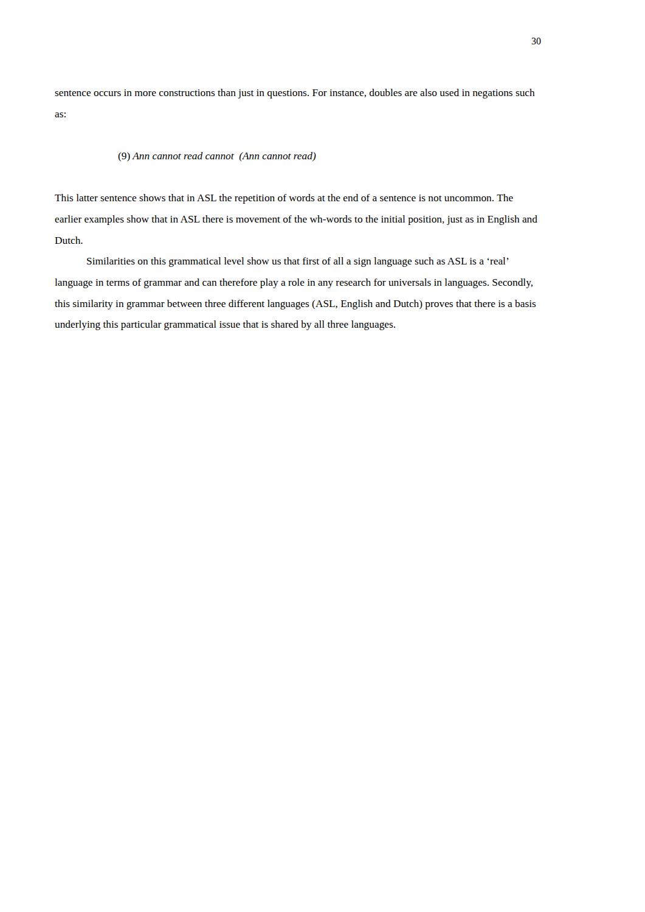30
sentence occurs in more constructions than just in questions. For instance, doubles are also used in negations such as:
(9) Ann cannot read cannot (Ann cannot read)
This latter sentence shows that in ASL the repetition of words at the end of a sentence is not uncommon. The earlier examples show that in ASL there is movement of the wh-words to the initial position, just as in English and Dutch.
Similarities on this grammatical level show us that first of all a sign language such as ASL is a ‘real’ language in terms of grammar and can therefore play a role in any research for universals in languages. Secondly, this similarity in grammar between three different languages (ASL, English and Dutch) proves that there is a basis underlying this particular grammatical issue that is shared by all three languages.